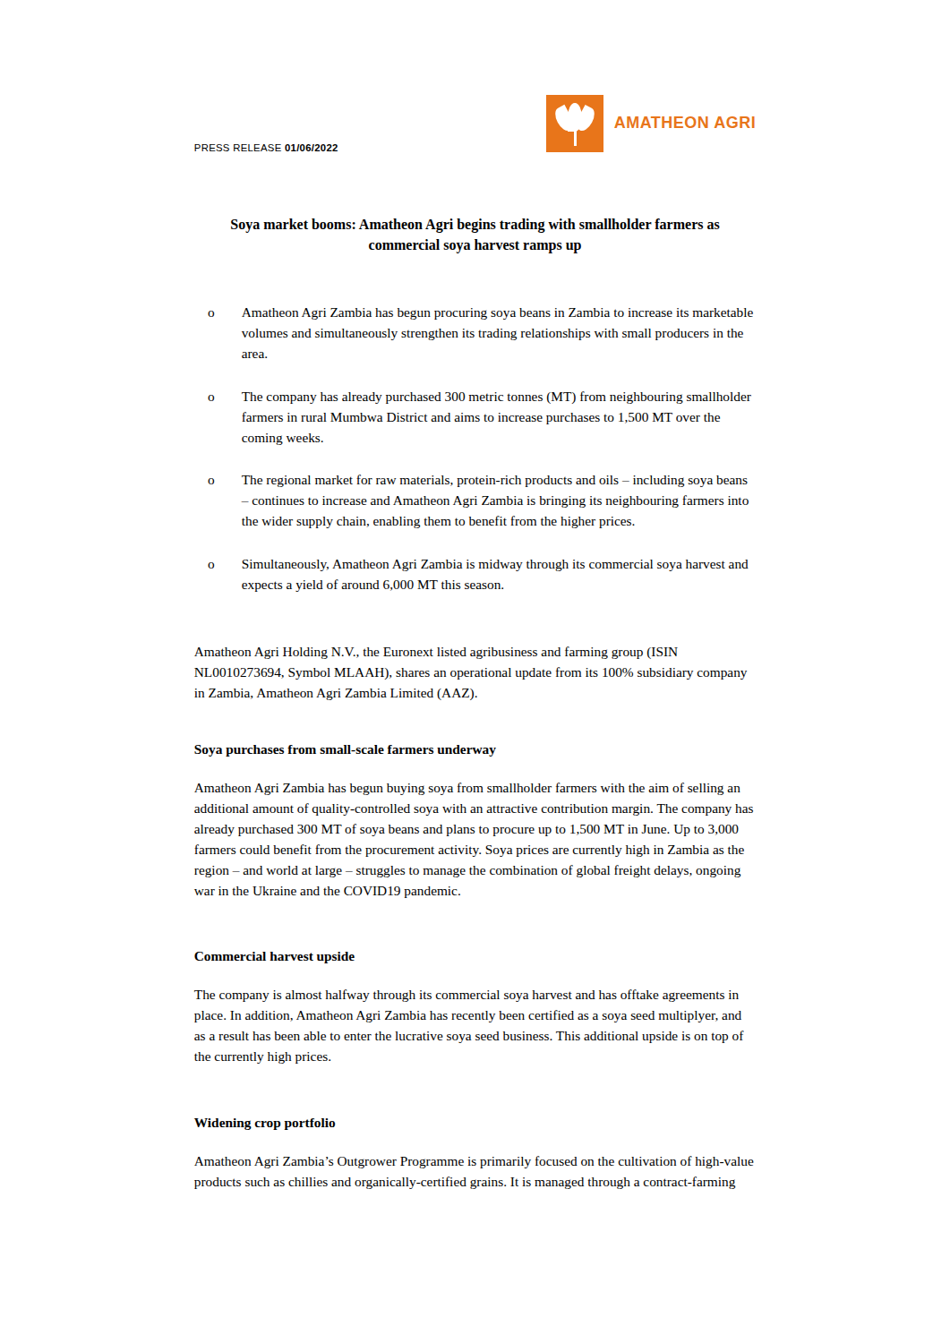PRESS RELEASE 01/06/2022
AMATHEON AGRI
Soya market booms: Amatheon Agri begins trading with smallholder farmers as commercial soya harvest ramps up
Amatheon Agri Zambia has begun procuring soya beans in Zambia to increase its marketable volumes and simultaneously strengthen its trading relationships with small producers in the area.
The company has already purchased 300 metric tonnes (MT) from neighbouring smallholder farmers in rural Mumbwa District and aims to increase purchases to 1,500 MT over the coming weeks.
The regional market for raw materials, protein-rich products and oils – including soya beans – continues to increase and Amatheon Agri Zambia is bringing its neighbouring farmers into the wider supply chain, enabling them to benefit from the higher prices.
Simultaneously, Amatheon Agri Zambia is midway through its commercial soya harvest and expects a yield of around 6,000 MT this season.
Amatheon Agri Holding N.V., the Euronext listed agribusiness and farming group (ISIN NL0010273694, Symbol MLAAH), shares an operational update from its 100% subsidiary company in Zambia, Amatheon Agri Zambia Limited (AAZ).
Soya purchases from small-scale farmers underway
Amatheon Agri Zambia has begun buying soya from smallholder farmers with the aim of selling an additional amount of quality-controlled soya with an attractive contribution margin. The company has already purchased 300 MT of soya beans and plans to procure up to 1,500 MT in June. Up to 3,000 farmers could benefit from the procurement activity. Soya prices are currently high in Zambia as the region – and world at large – struggles to manage the combination of global freight delays, ongoing war in the Ukraine and the COVID19 pandemic.
Commercial harvest upside
The company is almost halfway through its commercial soya harvest and has offtake agreements in place. In addition, Amatheon Agri Zambia has recently been certified as a soya seed multiplyer, and as a result has been able to enter the lucrative soya seed business. This additional upside is on top of the currently high prices.
Widening crop portfolio
Amatheon Agri Zambia’s Outgrower Programme is primarily focused on the cultivation of high-value products such as chillies and organically-certified grains. It is managed through a contract-farming